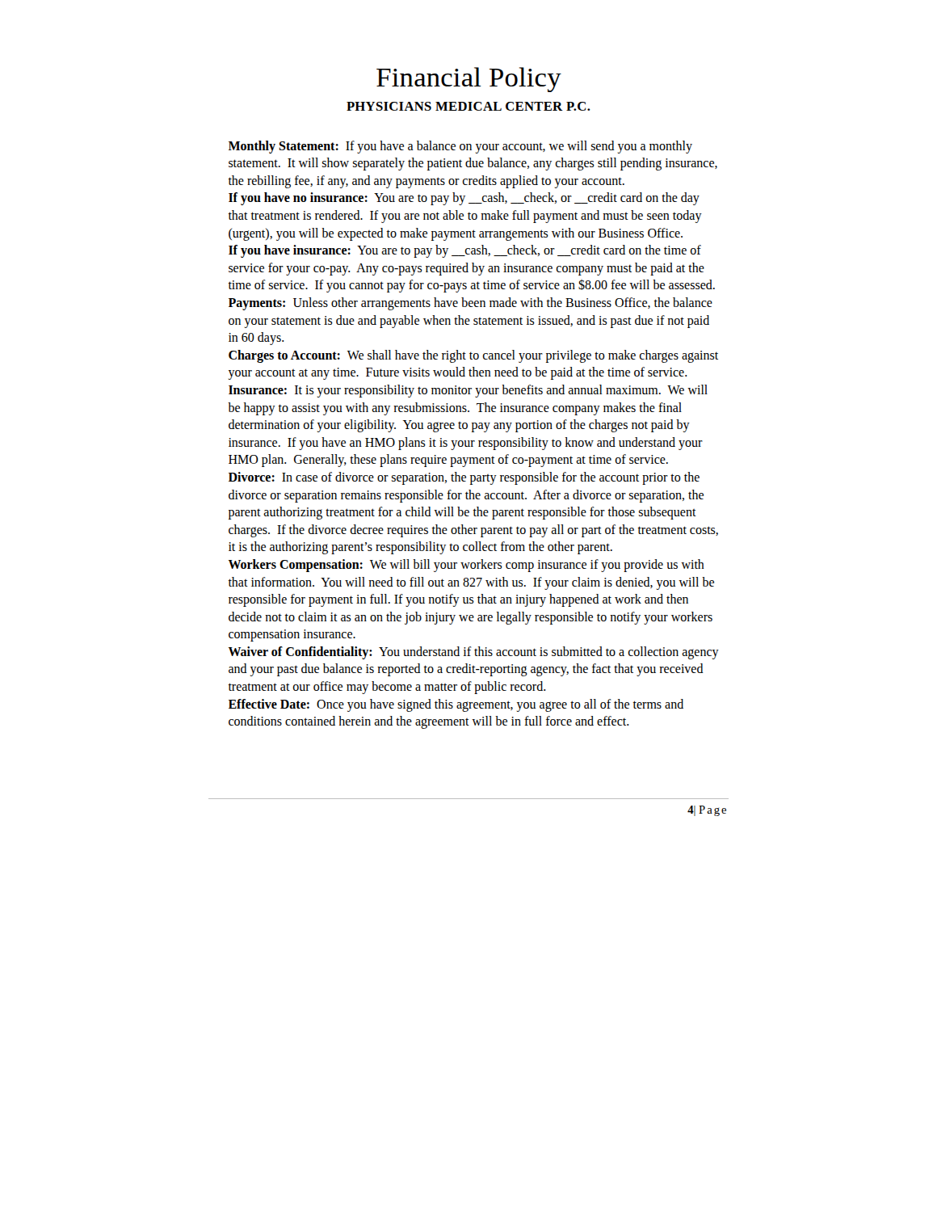Financial Policy
PHYSICIANS MEDICAL CENTER P.C.
Monthly Statement: If you have a balance on your account, we will send you a monthly statement. It will show separately the patient due balance, any charges still pending insurance, the rebilling fee, if any, and any payments or credits applied to your account.
If you have no insurance: You are to pay by __cash, __check, or __credit card on the day that treatment is rendered. If you are not able to make full payment and must be seen today (urgent), you will be expected to make payment arrangements with our Business Office.
If you have insurance: You are to pay by __cash, __check, or __credit card on the time of service for your co-pay. Any co-pays required by an insurance company must be paid at the time of service. If you cannot pay for co-pays at time of service an $8.00 fee will be assessed.
Payments: Unless other arrangements have been made with the Business Office, the balance on your statement is due and payable when the statement is issued, and is past due if not paid in 60 days.
Charges to Account: We shall have the right to cancel your privilege to make charges against your account at any time. Future visits would then need to be paid at the time of service.
Insurance: It is your responsibility to monitor your benefits and annual maximum. We will be happy to assist you with any resubmissions. The insurance company makes the final determination of your eligibility. You agree to pay any portion of the charges not paid by insurance. If you have an HMO plans it is your responsibility to know and understand your HMO plan. Generally, these plans require payment of co-payment at time of service.
Divorce: In case of divorce or separation, the party responsible for the account prior to the divorce or separation remains responsible for the account. After a divorce or separation, the parent authorizing treatment for a child will be the parent responsible for those subsequent charges. If the divorce decree requires the other parent to pay all or part of the treatment costs, it is the authorizing parent’s responsibility to collect from the other parent.
Workers Compensation: We will bill your workers comp insurance if you provide us with that information. You will need to fill out an 827 with us. If your claim is denied, you will be responsible for payment in full. If you notify us that an injury happened at work and then decide not to claim it as an on the job injury we are legally responsible to notify your workers compensation insurance.
Waiver of Confidentiality: You understand if this account is submitted to a collection agency and your past due balance is reported to a credit-reporting agency, the fact that you received treatment at our office may become a matter of public record.
Effective Date: Once you have signed this agreement, you agree to all of the terms and conditions contained herein and the agreement will be in full force and effect.
4| Page